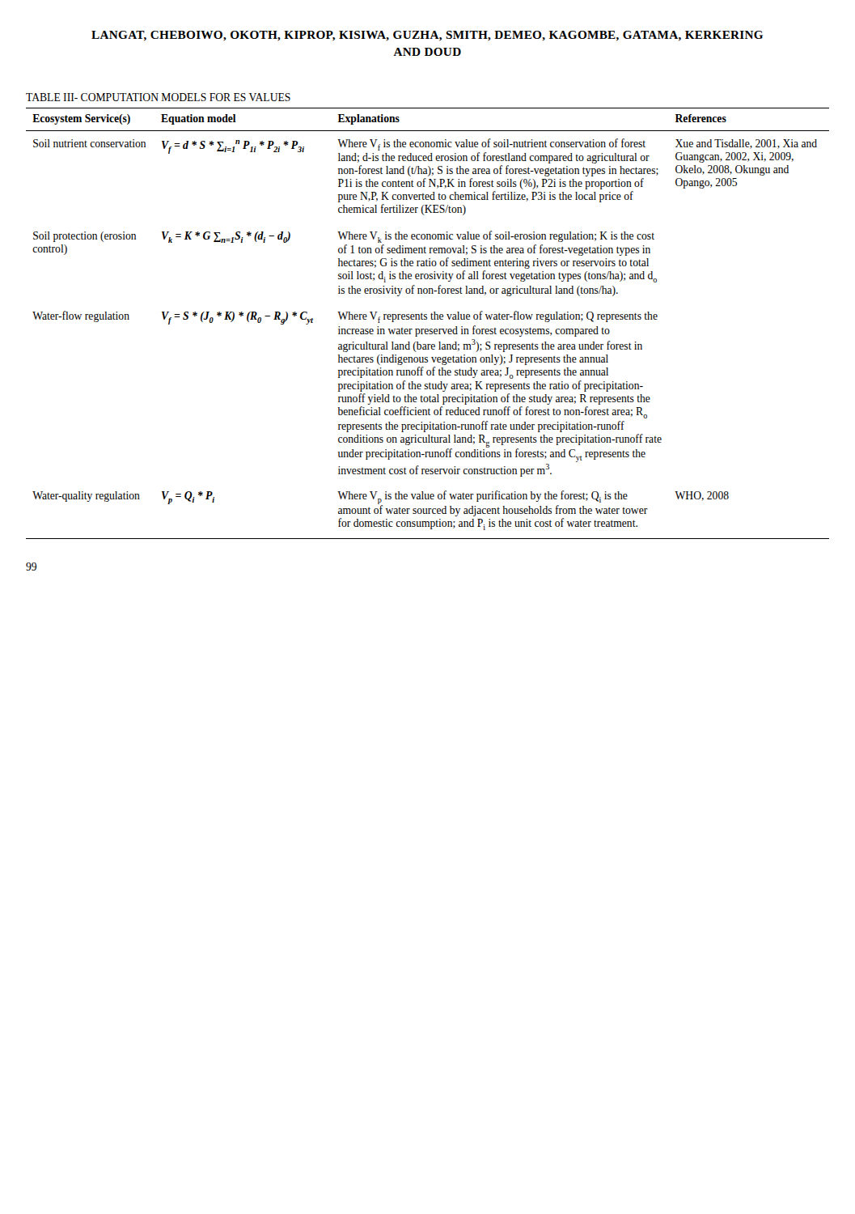LANGAT, CHEBOIWO, OKOTH, KIPROP, KISIWA, GUZHA, SMITH, DEMEO, KAGOMBE, GATAMA, KERKERING
AND DOUD
TABLE III- COMPUTATION MODELS FOR ES VALUES
| Ecosystem Service(s) | Equation model | Explanations | References |
| --- | --- | --- | --- |
| Soil nutrient conservation | V f = d * S * ∑ i=1 n P 1i * P 2i * P 3i | Where V f is the economic value of soil-nutrient conservation of forest land; d-is the reduced erosion of forestland compared to agricultural or non-forest land (t/ha); S is the area of forest-vegetation types in hectares; P1i is the content of N,P,K in forest soils (%), P2i is the proportion of pure N,P, K converted to chemical fertilize, P3i is the local price of chemical fertilizer (KES/ton) | Xue and Tisdalle, 2001, Xia and Guangcan, 2002, Xi, 2009, Okelo, 2008, Okungu and Opango, 2005 |
| Soil protection (erosion control) | V k = K * G ∑ n=1 S i * (d i − d 0 ) | Where V k is the economic value of soil-erosion regulation; K is the cost of 1 ton of sediment removal; S is the area of forest-vegetation types in hectares; G is the ratio of sediment entering rivers or reservoirs to total soil lost; d i is the erosivity of all forest vegetation types (tons/ha); and d o is the erosivity of non-forest land, or agricultural land (tons/ha). | |
| Water-flow regulation | V f = S * (J 0 * K) * (R 0 − R g ) * C yt | Where V f represents the value of water-flow regulation; Q represents the increase in water preserved in forest ecosystems, compared to agricultural land (bare land; m 3 ); S represents the area under forest in hectares (indigenous vegetation only); J represents the annual precipitation runoff of the study area; J o represents the annual precipitation of the study area; K represents the ratio of precipitation-runoff yield to the total precipitation of the study area; R represents the beneficial coefficient of reduced runoff of forest to non-forest area; R o represents the precipitation-runoff rate under precipitation-runoff conditions on agricultural land; R g represents the precipitation-runoff rate under precipitation-runoff conditions in forests; and C yt represents the investment cost of reservoir construction per m 3 . | |
| Water-quality regulation | V p = Q i * P i | Where V p is the value of water purification by the forest; Q i is the amount of water sourced by adjacent households from the water tower for domestic consumption; and P i is the unit cost of water treatment. | WHO, 2008 |
99